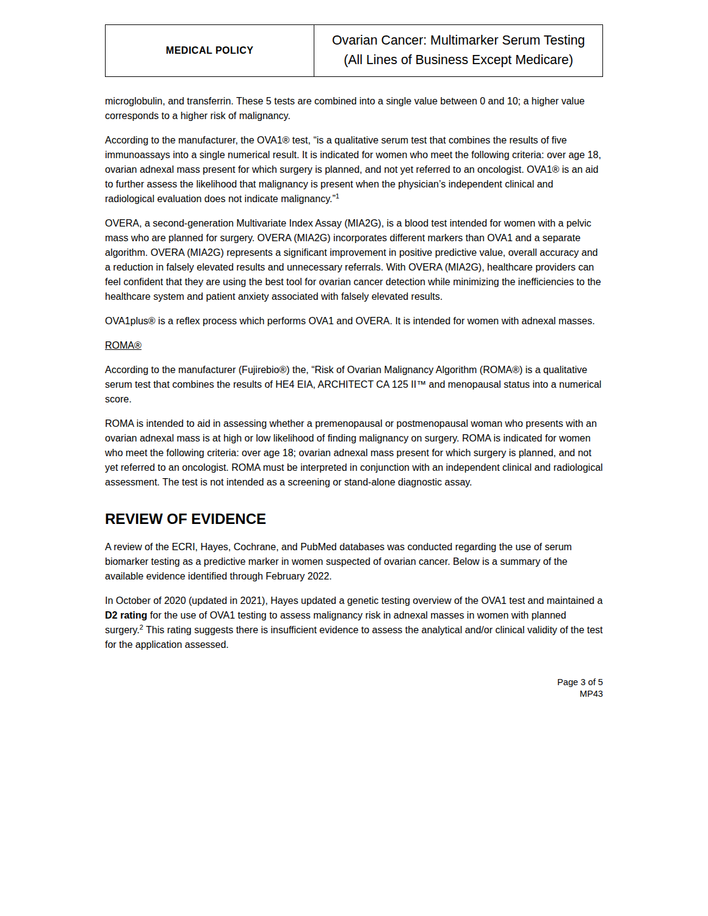| MEDICAL POLICY | Ovarian Cancer: Multimarker Serum Testing (All Lines of Business Except Medicare) |
microglobulin, and transferrin. These 5 tests are combined into a single value between 0 and 10; a higher value corresponds to a higher risk of malignancy.
According to the manufacturer, the OVA1® test, “is a qualitative serum test that combines the results of five immunoassays into a single numerical result. It is indicated for women who meet the following criteria: over age 18, ovarian adnexal mass present for which surgery is planned, and not yet referred to an oncologist. OVA1® is an aid to further assess the likelihood that malignancy is present when the physician’s independent clinical and radiological evaluation does not indicate malignancy.”1
OVERA, a second-generation Multivariate Index Assay (MIA2G), is a blood test intended for women with a pelvic mass who are planned for surgery. OVERA (MIA2G) incorporates different markers than OVA1 and a separate algorithm. OVERA (MIA2G) represents a significant improvement in positive predictive value, overall accuracy and a reduction in falsely elevated results and unnecessary referrals. With OVERA (MIA2G), healthcare providers can feel confident that they are using the best tool for ovarian cancer detection while minimizing the inefficiencies to the healthcare system and patient anxiety associated with falsely elevated results.
OVA1plus® is a reflex process which performs OVA1 and OVERA. It is intended for women with adnexal masses.
ROMA®
According to the manufacturer (Fujirebio®) the, “Risk of Ovarian Malignancy Algorithm (ROMA®) is a qualitative serum test that combines the results of HE4 EIA, ARCHITECT CA 125 II™ and menopausal status into a numerical score.
ROMA is intended to aid in assessing whether a premenopausal or postmenopausal woman who presents with an ovarian adnexal mass is at high or low likelihood of finding malignancy on surgery. ROMA is indicated for women who meet the following criteria: over age 18; ovarian adnexal mass present for which surgery is planned, and not yet referred to an oncologist. ROMA must be interpreted in conjunction with an independent clinical and radiological assessment. The test is not intended as a screening or stand-alone diagnostic assay.
REVIEW OF EVIDENCE
A review of the ECRI, Hayes, Cochrane, and PubMed databases was conducted regarding the use of serum biomarker testing as a predictive marker in women suspected of ovarian cancer. Below is a summary of the available evidence identified through February 2022.
In October of 2020 (updated in 2021), Hayes updated a genetic testing overview of the OVA1 test and maintained a D2 rating for the use of OVA1 testing to assess malignancy risk in adnexal masses in women with planned surgery.2 This rating suggests there is insufficient evidence to assess the analytical and/or clinical validity of the test for the application assessed.
Page 3 of 5
MP43